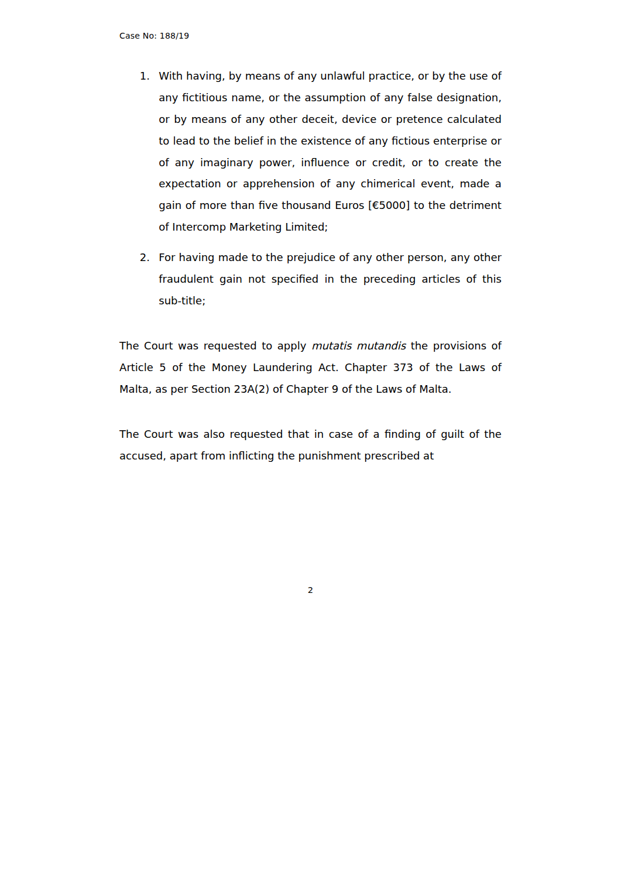Case No: 188/19
With having, by means of any unlawful practice, or by the use of any fictitious name, or the assumption of any false designation, or by means of any other deceit, device or pretence calculated to lead to the belief in the existence of any fictious enterprise or of any imaginary power, influence or credit, or to create the expectation or apprehension of any chimerical event, made a gain of more than five thousand Euros [€5000] to the detriment of Intercomp Marketing Limited;
For having made to the prejudice of any other person, any other fraudulent gain not specified in the preceding articles of this sub-title;
The Court was requested to apply mutatis mutandis the provisions of Article 5 of the Money Laundering Act. Chapter 373 of the Laws of Malta, as per Section 23A(2) of Chapter 9 of the Laws of Malta.
The Court was also requested that in case of a finding of guilt of the accused, apart from inflicting the punishment prescribed at
2